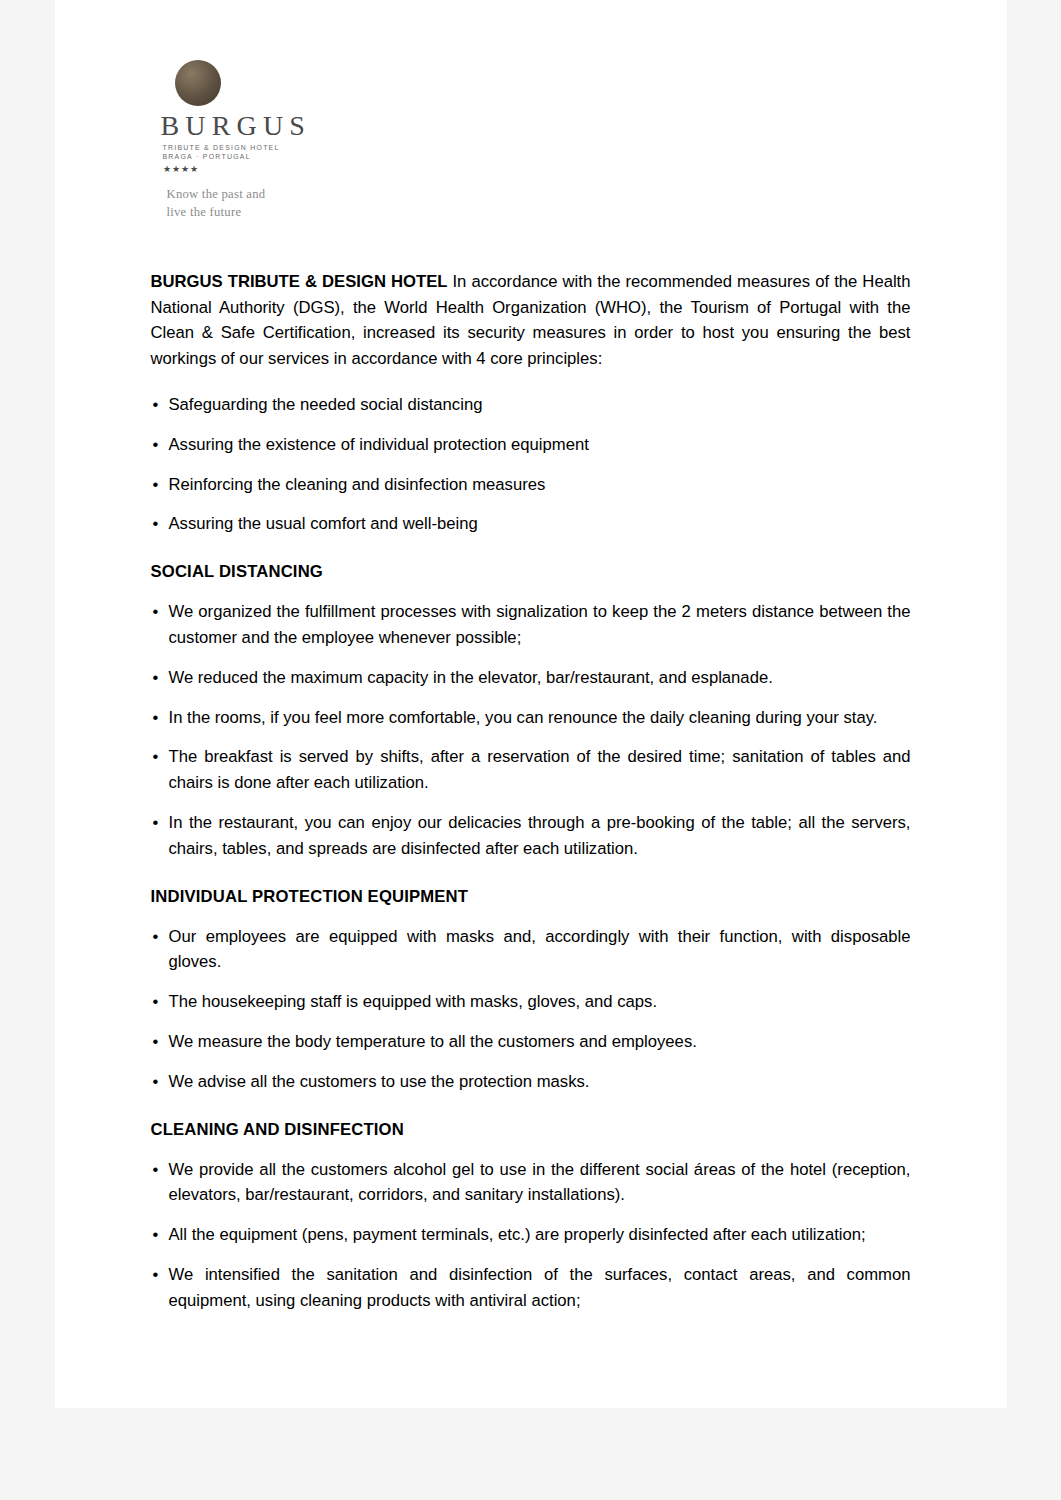BURGUS
TRIBUTE & DESIGN HOTEL
BRAGA · PORTUGAL
★★★★
Know the past and
live the future
BURGUS TRIBUTE & DESIGN HOTEL In accordance with the recommended measures of the Health National Authority (DGS), the World Health Organization (WHO), the Tourism of Portugal with the Clean & Safe Certification, increased its security measures in order to host you ensuring the best workings of our services in accordance with 4 core principles:
Safeguarding the needed social distancing
Assuring the existence of individual protection equipment
Reinforcing the cleaning and disinfection measures
Assuring the usual comfort and well-being
SOCIAL DISTANCING
We organized the fulfillment processes with signalization to keep the 2 meters distance between the customer and the employee whenever possible;
We reduced the maximum capacity in the elevator, bar/restaurant, and esplanade.
In the rooms, if you feel more comfortable, you can renounce the daily cleaning during your stay.
The breakfast is served by shifts, after a reservation of the desired time; sanitation of tables and chairs is done after each utilization.
In the restaurant, you can enjoy our delicacies through a pre-booking of the table; all the servers, chairs, tables, and spreads are disinfected after each utilization.
INDIVIDUAL PROTECTION EQUIPMENT
Our employees are equipped with masks and, accordingly with their function, with disposable gloves.
The housekeeping staff is equipped with masks, gloves, and caps.
We measure the body temperature to all the customers and employees.
We advise all the customers to use the protection masks.
CLEANING AND DISINFECTION
We provide all the customers alcohol gel to use in the different social áreas of the hotel (reception, elevators, bar/restaurant, corridors, and sanitary installations).
All the equipment (pens, payment terminals, etc.) are properly disinfected after each utilization;
We intensified the sanitation and disinfection of the surfaces, contact areas, and common equipment, using cleaning products with antiviral action;